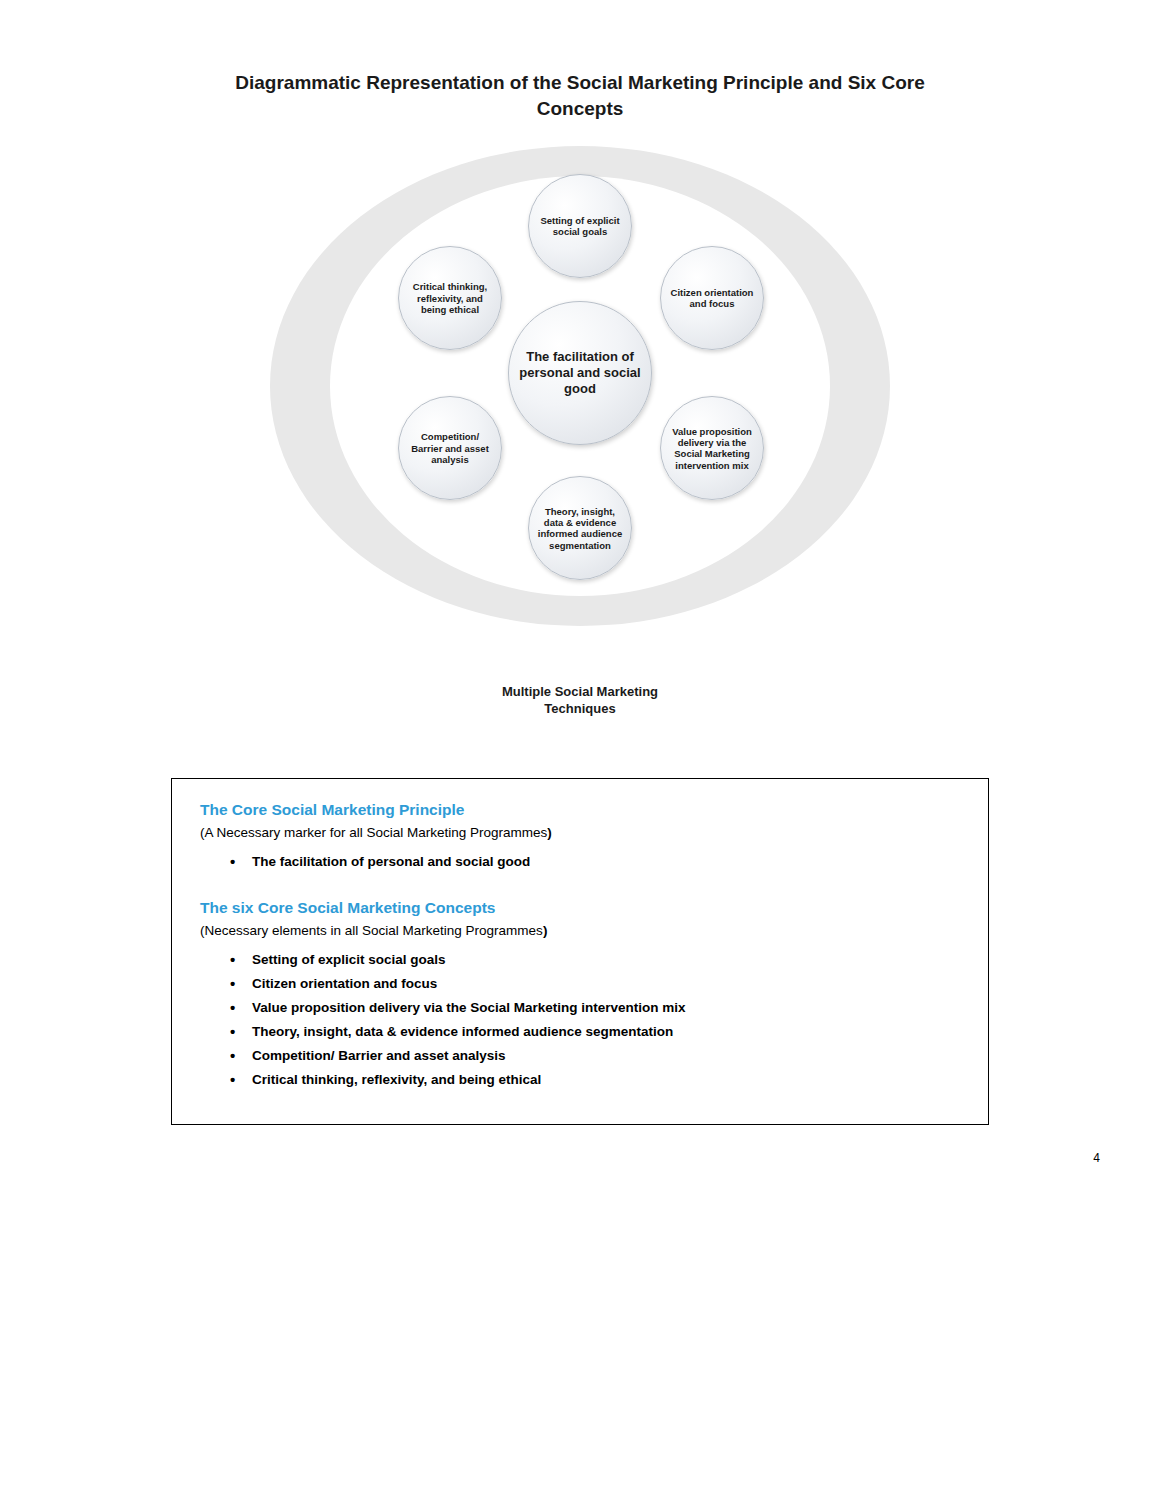Diagrammatic Representation of the Social Marketing Principle and Six Core
Concepts
The facilitation of personal and social good
Setting of explicit social goals
Citizen orientation and focus
Value proposition delivery via the Social Marketing intervention mix
Theory, insight, data & evidence informed audience segmentation
Competition/ Barrier and asset analysis
Critical thinking, reflexivity, and being ethical
Multiple Social Marketing
Techniques
The Core Social Marketing Principle
(A Necessary marker for all Social Marketing Programmes)
The facilitation of personal and social good
The six Core Social Marketing Concepts
(Necessary elements in all Social Marketing Programmes)
Setting of explicit social goals
Citizen orientation and focus
Value proposition delivery via the Social Marketing intervention mix
Theory, insight, data & evidence informed audience segmentation
Competition/ Barrier and asset analysis
Critical thinking, reflexivity, and being ethical
4